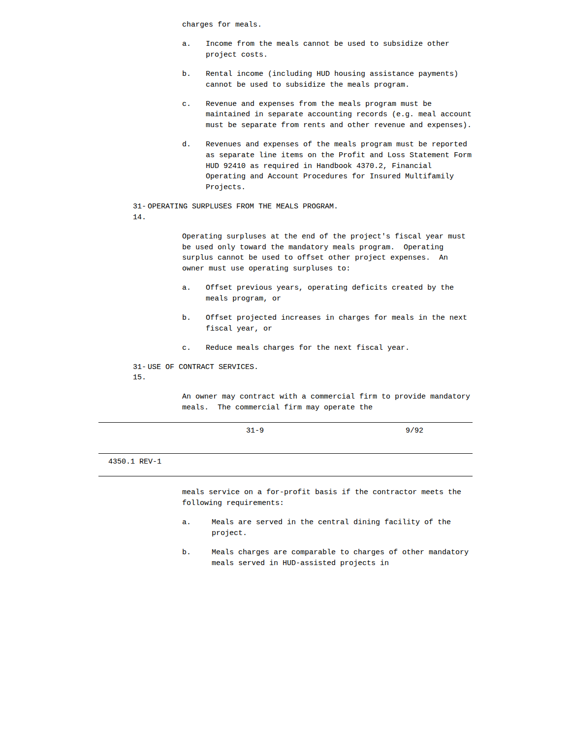charges for meals.
a. Income from the meals cannot be used to subsidize other project costs.
b. Rental income (including HUD housing assistance payments) cannot be used to subsidize the meals program.
c. Revenue and expenses from the meals program must be maintained in separate accounting records (e.g. meal account must be separate from rents and other revenue and expenses).
d. Revenues and expenses of the meals program must be reported as separate line items on the Profit and Loss Statement Form HUD 92410 as required in Handbook 4370.2, Financial Operating and Account Procedures for Insured Multifamily Projects.
31-14. OPERATING SURPLUSES FROM THE MEALS PROGRAM.
Operating surpluses at the end of the project's fiscal year must be used only toward the mandatory meals program. Operating surplus cannot be used to offset other project expenses. An owner must use operating surpluses to:
a. Offset previous years, operating deficits created by the meals program, or
b. Offset projected increases in charges for meals in the next fiscal year, or
c. Reduce meals charges for the next fiscal year.
31-15. USE OF CONTRACT SERVICES.
An owner may contract with a commercial firm to provide mandatory meals. The commercial firm may operate the
31-9 9/92
4350.1 REV-1
meals service on a for-profit basis if the contractor meets the following requirements:
a. Meals are served in the central dining facility of the project.
b. Meals charges are comparable to charges of other mandatory meals served in HUD-assisted projects in